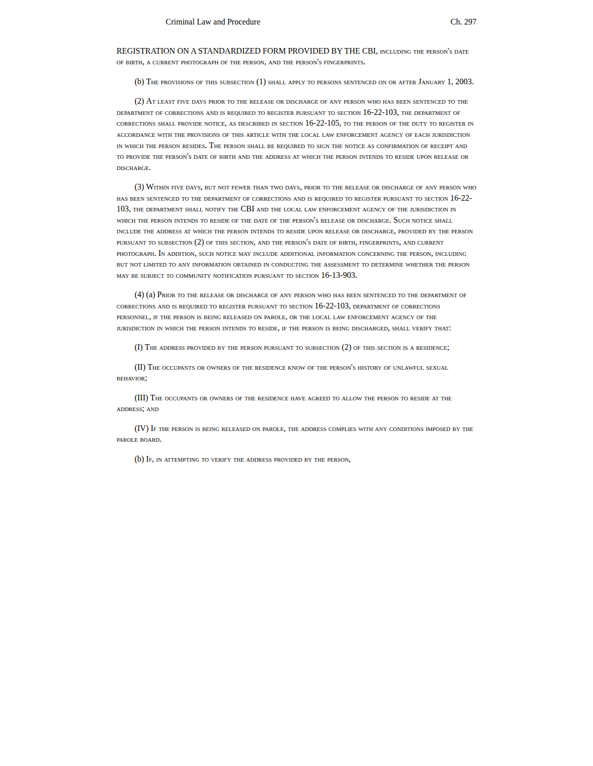Criminal Law and Procedure Ch. 297
REGISTRATION ON A STANDARDIZED FORM PROVIDED BY THE CBI, including the person's date of birth, a current photograph of the person, and the person's fingerprints.
(b) The provisions of this subsection (1) shall apply to persons sentenced on or after January 1, 2003.
(2) At least five days prior to the release or discharge of any person who has been sentenced to the department of corrections and is required to register pursuant to section 16-22-103, the department of corrections shall provide notice, as described in section 16-22-105, to the person of the duty to register in accordance with the provisions of this article with the local law enforcement agency of each jurisdiction in which the person resides. The person shall be required to sign the notice as confirmation of receipt and to provide the person's date of birth and the address at which the person intends to reside upon release or discharge.
(3) Within five days, but not fewer than two days, prior to the release or discharge of any person who has been sentenced to the department of corrections and is required to register pursuant to section 16-22-103, the department shall notify the CBI and the local law enforcement agency of the jurisdiction in which the person intends to reside of the date of the person's release or discharge. Such notice shall include the address at which the person intends to reside upon release or discharge, provided by the person pursuant to subsection (2) of this section, and the person's date of birth, fingerprints, and current photograph. In addition, such notice may include additional information concerning the person, including but not limited to any information obtained in conducting the assessment to determine whether the person may be subject to community notification pursuant to section 16-13-903.
(4) (a) Prior to the release or discharge of any person who has been sentenced to the department of corrections and is required to register pursuant to section 16-22-103, department of corrections personnel, if the person is being released on parole, or the local law enforcement agency of the jurisdiction in which the person intends to reside, if the person is being discharged, shall verify that:
(I) The address provided by the person pursuant to subsection (2) of this section is a residence;
(II) The occupants or owners of the residence know of the person's history of unlawful sexual behavior;
(III) The occupants or owners of the residence have agreed to allow the person to reside at the address; and
(IV) If the person is being released on parole, the address complies with any conditions imposed by the parole board.
(b) If, in attempting to verify the address provided by the person,